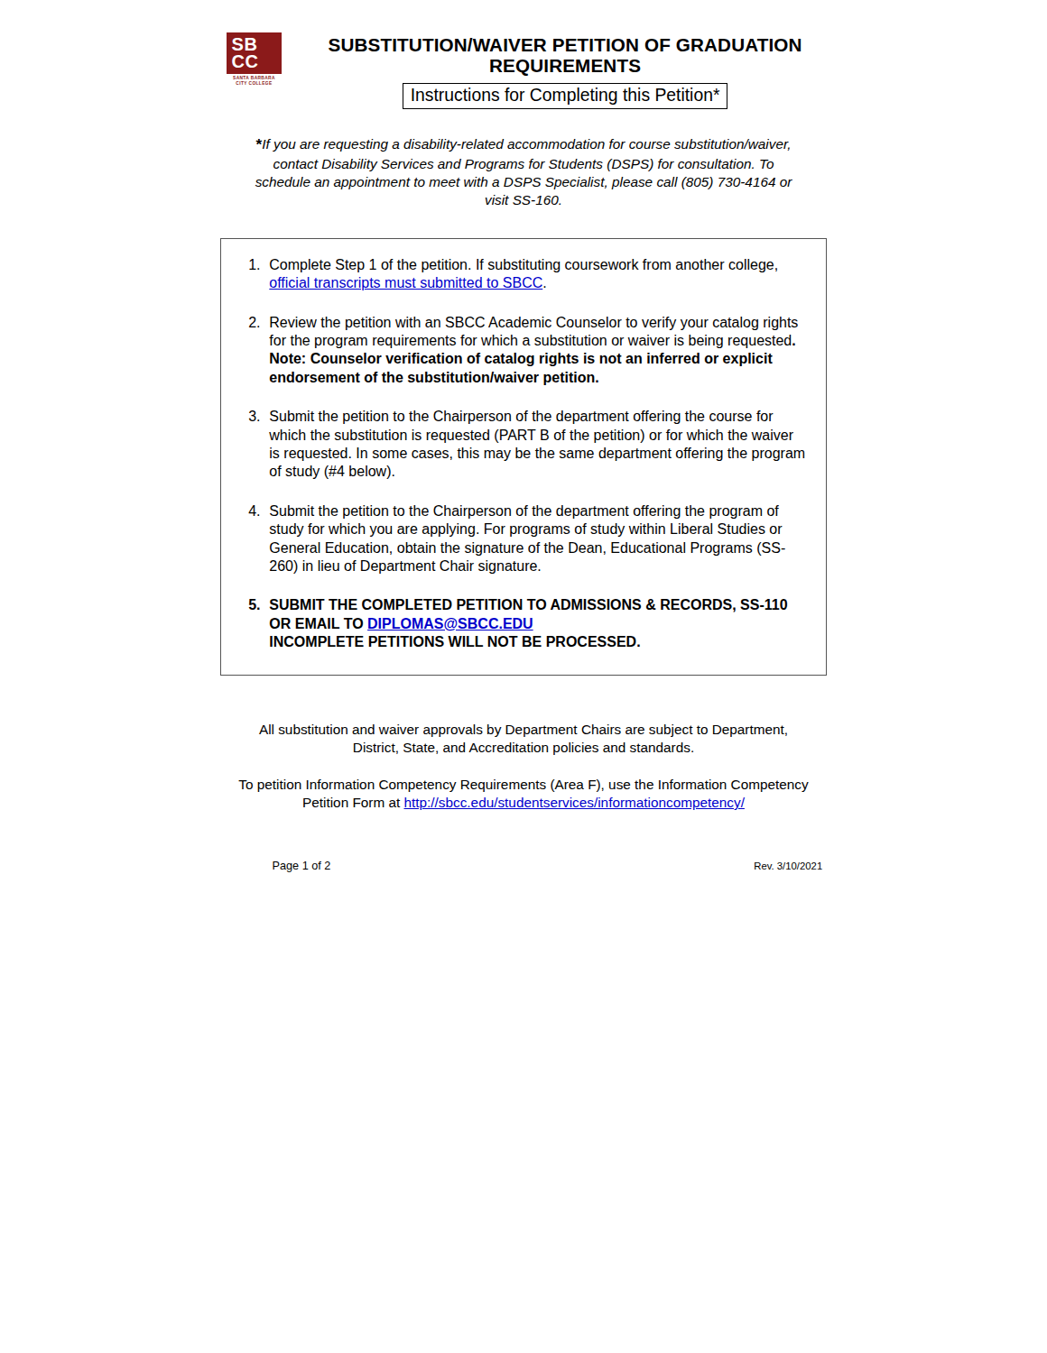SB CC
Santa Barbara
City College
SUBSTITUTION/WAIVER PETITION OF GRADUATION REQUIREMENTS
Instructions for Completing this Petition*
*If you are requesting a disability-related accommodation for course substitution/waiver, contact Disability Services and Programs for Students (DSPS) for consultation. To schedule an appointment to meet with a DSPS Specialist, please call (805) 730-4164 or visit SS-160.
Complete Step 1 of the petition. If substituting coursework from another college, official transcripts must submitted to SBCC.
Review the petition with an SBCC Academic Counselor to verify your catalog rights for the program requirements for which a substitution or waiver is being requested. Note: Counselor verification of catalog rights is not an inferred or explicit endorsement of the substitution/waiver petition.
Submit the petition to the Chairperson of the department offering the course for which the substitution is requested (PART B of the petition) or for which the waiver is requested. In some cases, this may be the same department offering the program of study (#4 below).
Submit the petition to the Chairperson of the department offering the program of study for which you are applying. For programs of study within Liberal Studies or General Education, obtain the signature of the Dean, Educational Programs (SS-260) in lieu of Department Chair signature.
SUBMIT THE COMPLETED PETITION TO ADMISSIONS & RECORDS, SS-110 OR EMAIL TO DIPLOMAS@SBCC.EDU
INCOMPLETE PETITIONS WILL NOT BE PROCESSED.
All substitution and waiver approvals by Department Chairs are subject to Department,
District, State, and Accreditation policies and standards.
To petition Information Competency Requirements (Area F), use the Information Competency
Petition Form at http://sbcc.edu/studentservices/informationcompetency/
Page 1 of 2
Rev. 3/10/2021